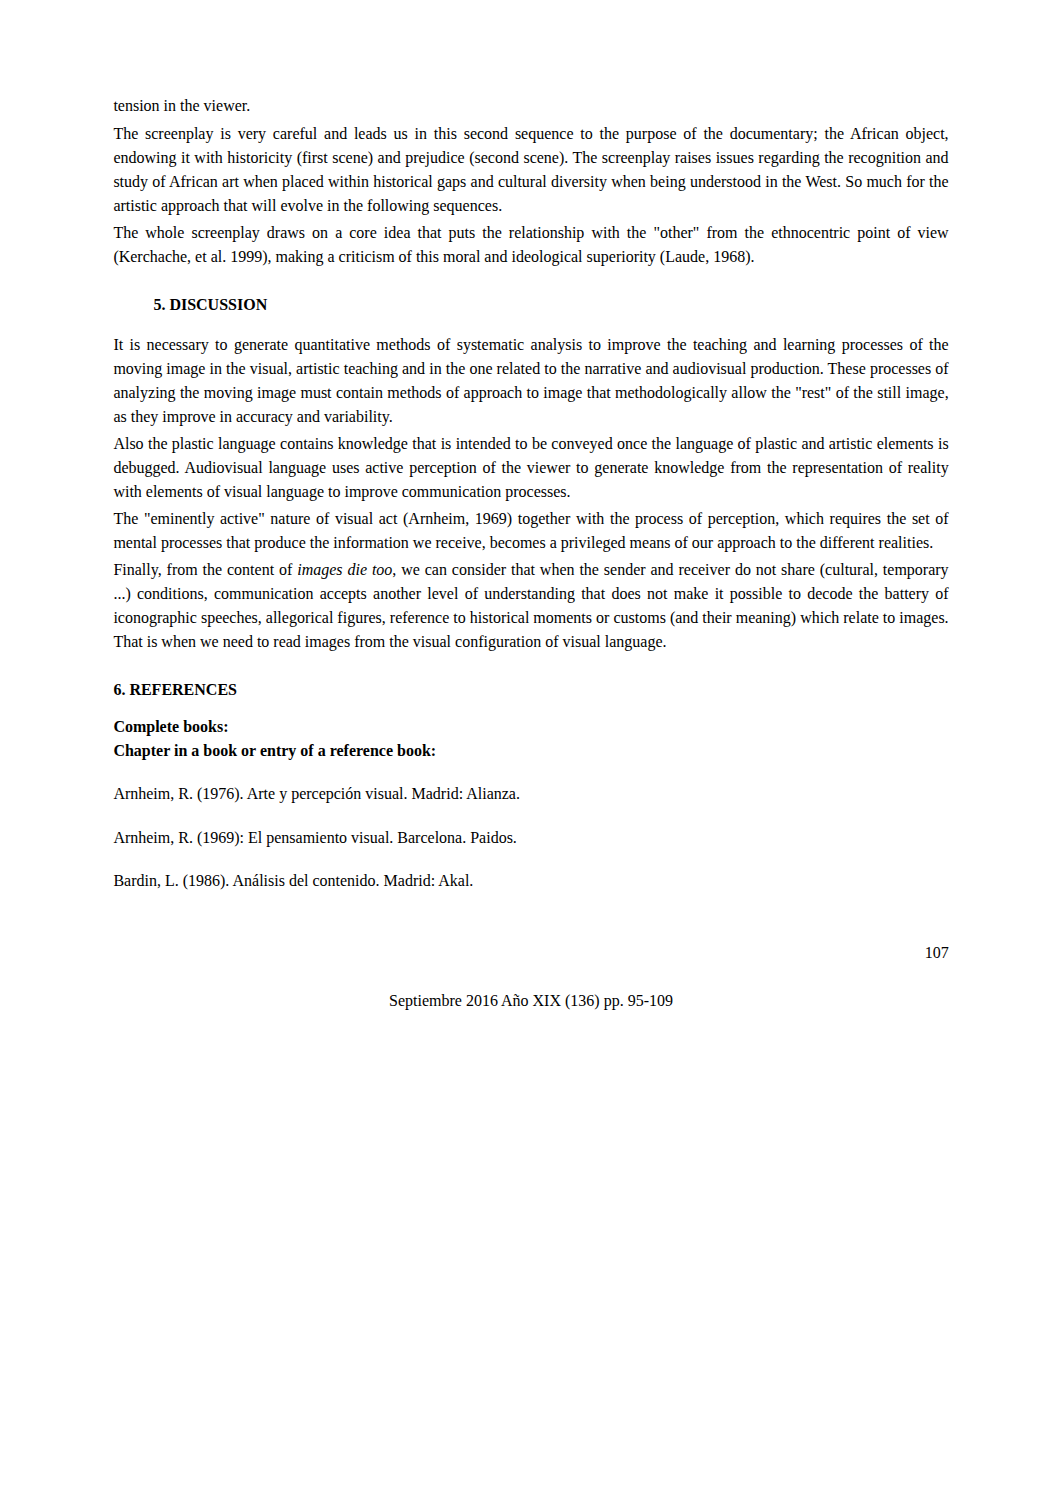tension in the viewer.
The screenplay is very careful and leads us in this second sequence to the purpose of the documentary; the African object, endowing it with historicity (first scene) and prejudice (second scene). The screenplay raises issues regarding the recognition and study of African art when placed within historical gaps and cultural diversity when being understood in the West. So much for the artistic approach that will evolve in the following sequences.
The whole screenplay draws on a core idea that puts the relationship with the "other" from the ethnocentric point of view (Kerchache, et al. 1999), making a criticism of this moral and ideological superiority (Laude, 1968).
5. DISCUSSION
It is necessary to generate quantitative methods of systematic analysis to improve the teaching and learning processes of the moving image in the visual, artistic teaching and in the one related to the narrative and audiovisual production. These processes of analyzing the moving image must contain methods of approach to image that methodologically allow the "rest" of the still image, as they improve in accuracy and variability.
Also the plastic language contains knowledge that is intended to be conveyed once the language of plastic and artistic elements is debugged. Audiovisual language uses active perception of the viewer to generate knowledge from the representation of reality with elements of visual language to improve communication processes.
The "eminently active" nature of visual act (Arnheim, 1969) together with the process of perception, which requires the set of mental processes that produce the information we receive, becomes a privileged means of our approach to the different realities.
Finally, from the content of images die too, we can consider that when the sender and receiver do not share (cultural, temporary ...) conditions, communication accepts another level of understanding that does not make it possible to decode the battery of iconographic speeches, allegorical figures, reference to historical moments or customs (and their meaning) which relate to images. That is when we need to read images from the visual configuration of visual language.
6. REFERENCES
Complete books:
Chapter in a book or entry of a reference book:
Arnheim, R. (1976). Arte y percepción visual. Madrid: Alianza.
Arnheim, R. (1969): El pensamiento visual. Barcelona. Paidos.
Bardin, L. (1986). Análisis del contenido. Madrid: Akal.
107
Septiembre 2016 Año XIX (136) pp. 95-109